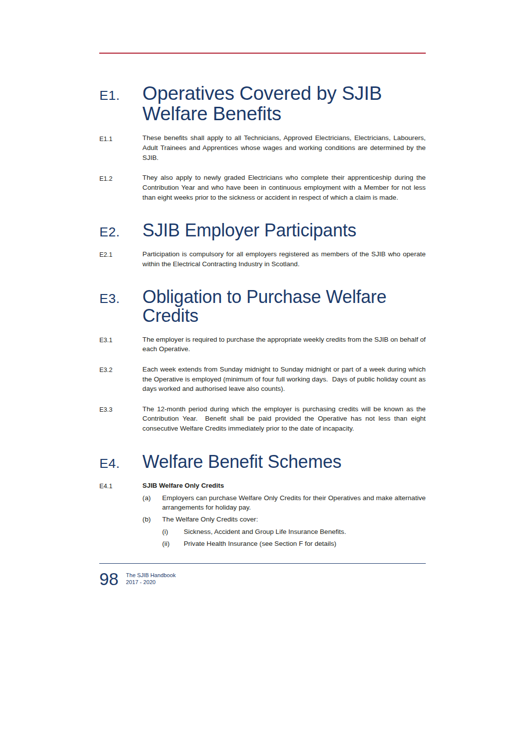E1.
Operatives Covered by SJIB Welfare Benefits
E1.1
These benefits shall apply to all Technicians, Approved Electricians, Electricians, Labourers, Adult Trainees and Apprentices whose wages and working conditions are determined by the SJIB.
E1.2
They also apply to newly graded Electricians who complete their apprenticeship during the Contribution Year and who have been in continuous employment with a Member for not less than eight weeks prior to the sickness or accident in respect of which a claim is made.
E2.
SJIB Employer Participants
E2.1
Participation is compulsory for all employers registered as members of the SJIB who operate within the Electrical Contracting Industry in Scotland.
E3.
Obligation to Purchase Welfare Credits
E3.1
The employer is required to purchase the appropriate weekly credits from the SJIB on behalf of each Operative.
E3.2
Each week extends from Sunday midnight to Sunday midnight or part of a week during which the Operative is employed (minimum of four full working days. Days of public holiday count as days worked and authorised leave also counts).
E3.3
The 12-month period during which the employer is purchasing credits will be known as the Contribution Year. Benefit shall be paid provided the Operative has not less than eight consecutive Welfare Credits immediately prior to the date of incapacity.
E4.
Welfare Benefit Schemes
E4.1
SJIB Welfare Only Credits
(a) Employers can purchase Welfare Only Credits for their Operatives and make alternative arrangements for holiday pay.
(b) The Welfare Only Credits cover:
(i) Sickness, Accident and Group Life Insurance Benefits.
(ii) Private Health Insurance (see Section F for details)
98
The SJIB Handbook 2017 - 2020